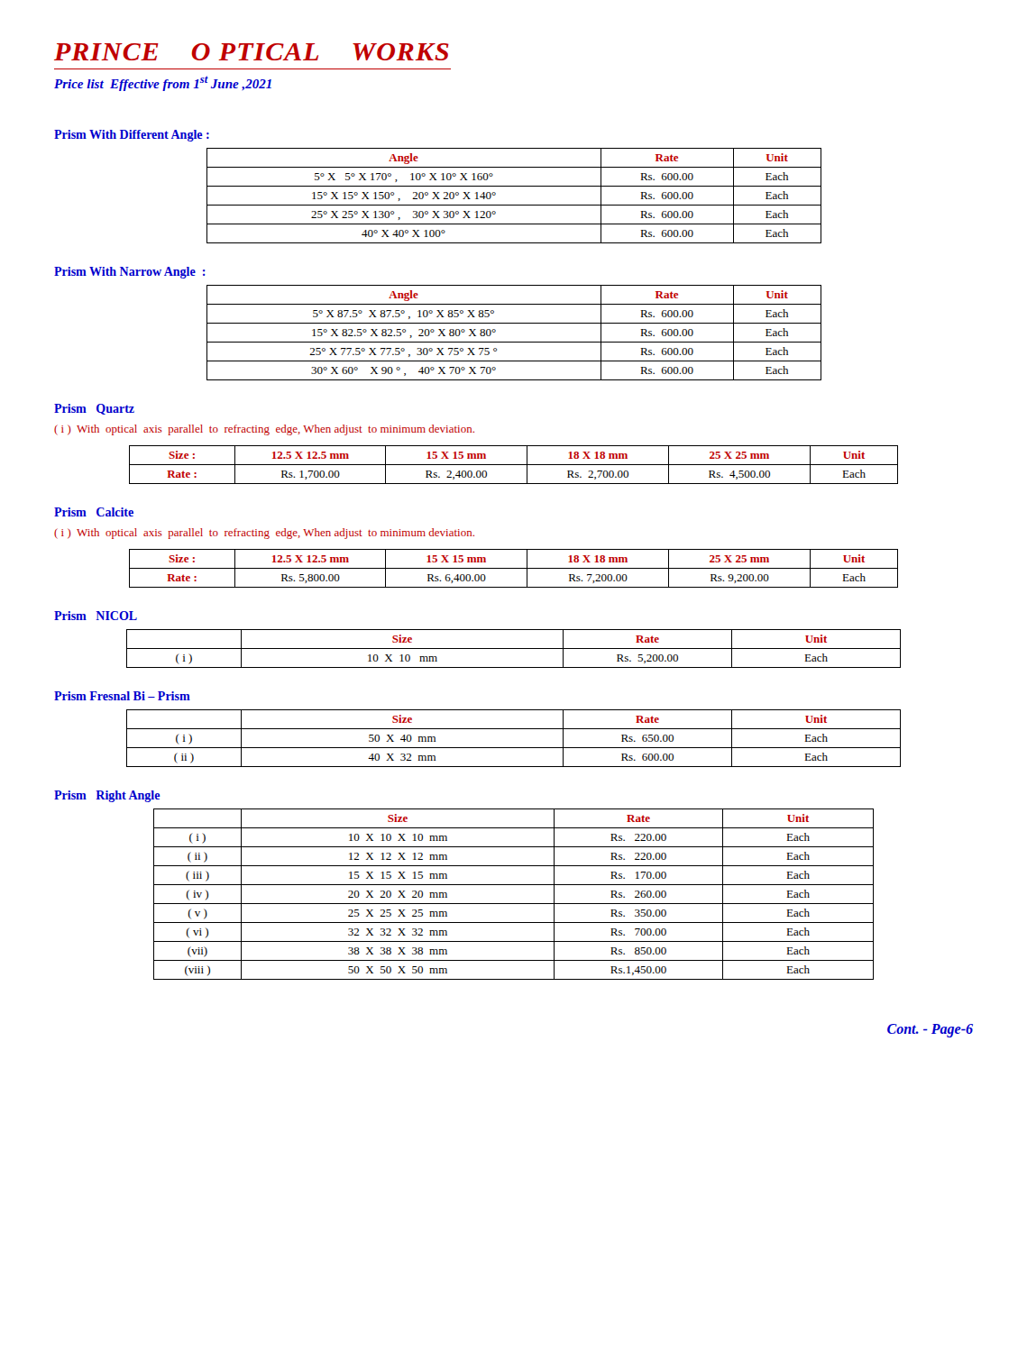PRINCE O PTICAL WORKS
Price list Effective from 1st June ,2021
Prism With Different Angle :
| Angle | Rate | Unit |
| --- | --- | --- |
| 5° X 5° X 170° , 10° X 10° X 160° | Rs. 600.00 | Each |
| 15° X 15° X 150° , 20° X 20° X 140° | Rs. 600.00 | Each |
| 25° X 25° X 130° , 30° X 30° X 120° | Rs. 600.00 | Each |
| 40° X 40° X 100° | Rs. 600.00 | Each |
Prism With Narrow Angle :
| Angle | Rate | Unit |
| --- | --- | --- |
| 5° X 87.5° X 87.5° , 10° X 85° X 85° | Rs. 600.00 | Each |
| 15° X 82.5° X 82.5° , 20° X 80° X 80° | Rs. 600.00 | Each |
| 25° X 77.5° X 77.5° , 30° X 75° X 75 ° | Rs. 600.00 | Each |
| 30° X 60° X 90 ° , 40° X 70° X 70° | Rs. 600.00 | Each |
Prism Quartz
( i ) With optical axis parallel to refracting edge, When adjust to minimum deviation.
| Size : | 12.5 X 12.5 mm | 15 X 15 mm | 18 X 18 mm | 25 X 25 mm | Unit |
| Rate : | Rs. 1,700.00 | Rs. 2,400.00 | Rs. 2,700.00 | Rs. 4,500.00 | Each |
Prism Calcite
( i ) With optical axis parallel to refracting edge, When adjust to minimum deviation.
| Size : | 12.5 X 12.5 mm | 15 X 15 mm | 18 X 18 mm | 25 X 25 mm | Unit |
| Rate : | Rs. 5,800.00 | Rs. 6,400.00 | Rs. 7,200.00 | Rs. 9,200.00 | Each |
Prism NICOL
| | Size | Rate | Unit |
| --- | --- | --- | --- |
| ( i ) | 10 X 10 mm | Rs. 5,200.00 | Each |
Prism Fresnal Bi – Prism
| | Size | Rate | Unit |
| --- | --- | --- | --- |
| ( i ) | 50 X 40 mm | Rs. 650.00 | Each |
| ( ii ) | 40 X 32 mm | Rs. 600.00 | Each |
Prism Right Angle
| | Size | Rate | Unit |
| --- | --- | --- | --- |
| ( i ) | 10 X 10 X 10 mm | Rs. 220.00 | Each |
| ( ii ) | 12 X 12 X 12 mm | Rs. 220.00 | Each |
| ( iii ) | 15 X 15 X 15 mm | Rs. 170.00 | Each |
| ( iv ) | 20 X 20 X 20 mm | Rs. 260.00 | Each |
| ( v ) | 25 X 25 X 25 mm | Rs. 350.00 | Each |
| ( vi ) | 32 X 32 X 32 mm | Rs. 700.00 | Each |
| (vii) | 38 X 38 X 38 mm | Rs. 850.00 | Each |
| (viii ) | 50 X 50 X 50 mm | Rs.1,450.00 | Each |
Cont. - Page-6